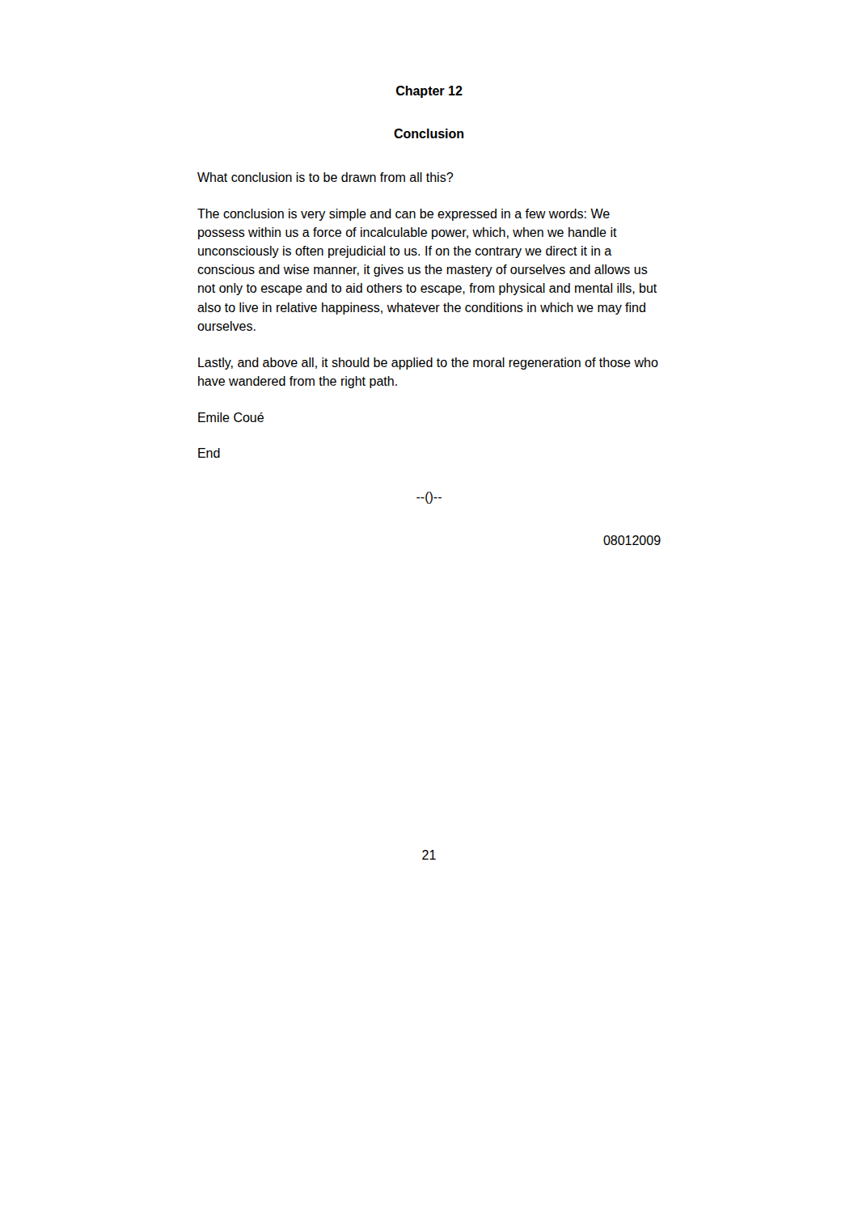Chapter 12
Conclusion
What conclusion is to be drawn from all this?
The conclusion is very simple and can be expressed in a few words: We possess within us a force of incalculable power, which, when we handle it unconsciously is often prejudicial to us. If on the contrary we direct it in a conscious and wise manner, it gives us the mastery of ourselves and allows us not only to escape and to aid others to escape, from physical and mental ills, but also to live in relative happiness, whatever the conditions in which we may find ourselves.
Lastly, and above all, it should be applied to the moral regeneration of those who have wandered from the right path.
Emile Coué
End
--()--
08012009
21